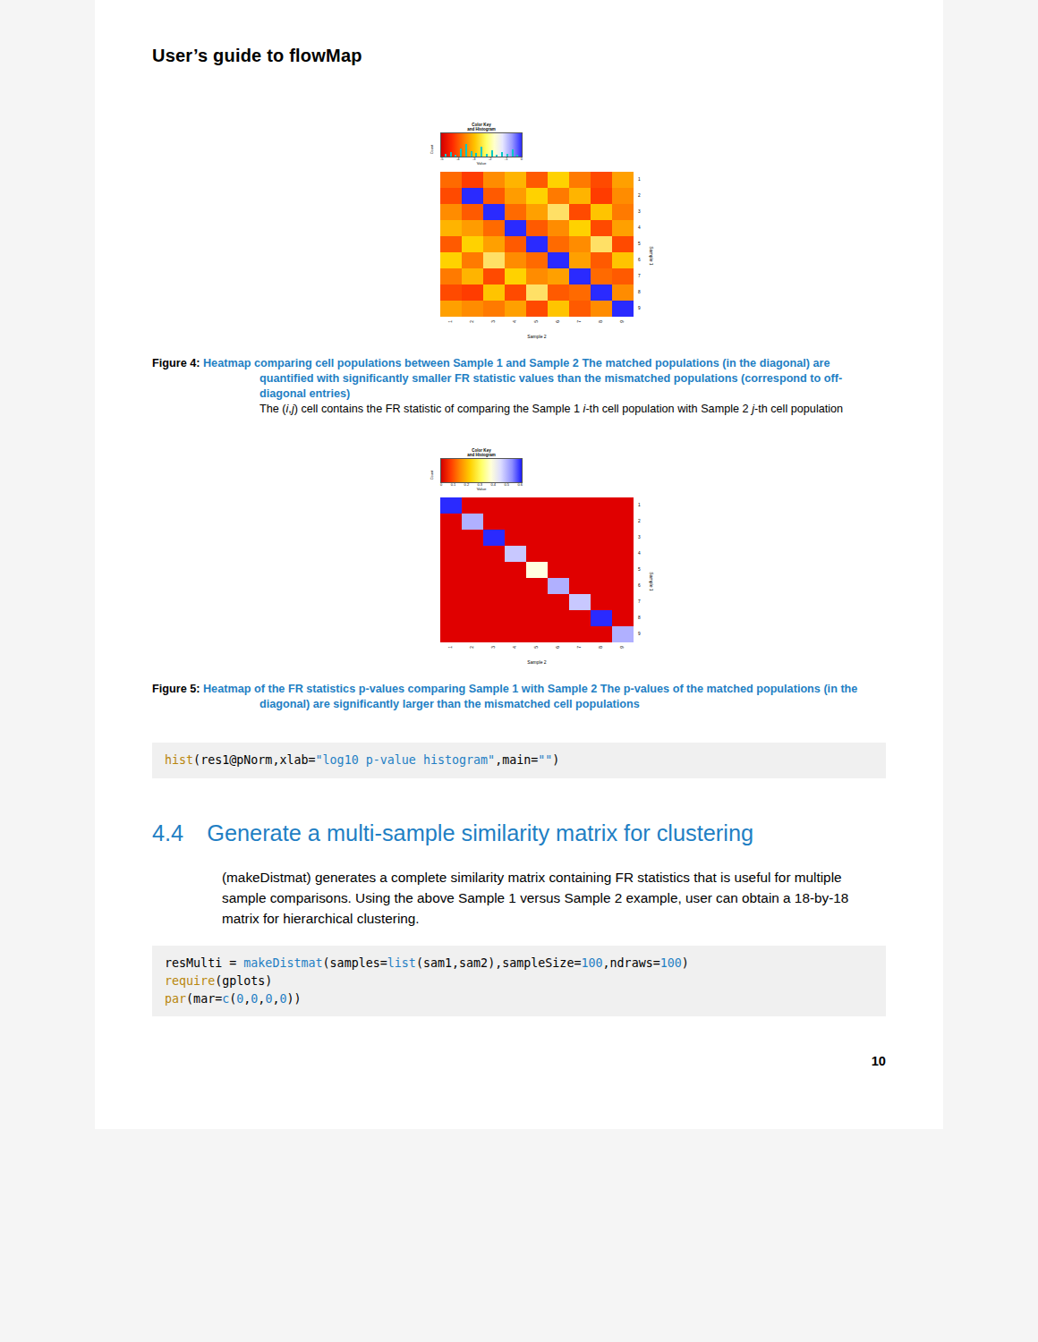User’s guide to flowMap
Color Key
and Histogram
Count
-5-4-3-2-10
Value
1
2
3
4
5
6
7
8
9
Sample 1
123456789
Sample 2
Figure 4: Heatmap comparing cell populations between Sample 1 and Sample 2 The matched populations (in the diagonal) are quantified with significantly smaller FR statistic values than the mismatched populations (correspond to off-diagonal entries)
The (i,j) cell contains the FR statistic of comparing the Sample 1 i-th cell population with Sample 2 j-th cell population
Color Key
and Histogram
Count
00.10.20.30.40.50.6
Value
1
2
3
4
5
6
7
8
9
Sample 1
123456789
Sample 2
Figure 5: Heatmap of the FR statistics p-values comparing Sample 1 with Sample 2 The p-values of the matched populations (in the diagonal) are significantly larger than the mismatched cell populations
hist(res1@pNorm,xlab="log10 p-value histogram",main="")
4.4 Generate a multi-sample similarity matrix for clustering
(makeDistmat) generates a complete similarity matrix containing FR statistics that is useful for multiple sample comparisons. Using the above Sample 1 versus Sample 2 example, user can obtain a 18-by-18 matrix for hierarchical clustering.
resMulti = makeDistmat(samples=list(sam1,sam2),sampleSize=100,ndraws=100)
require(gplots)
par(mar=c(0,0,0,0))
10